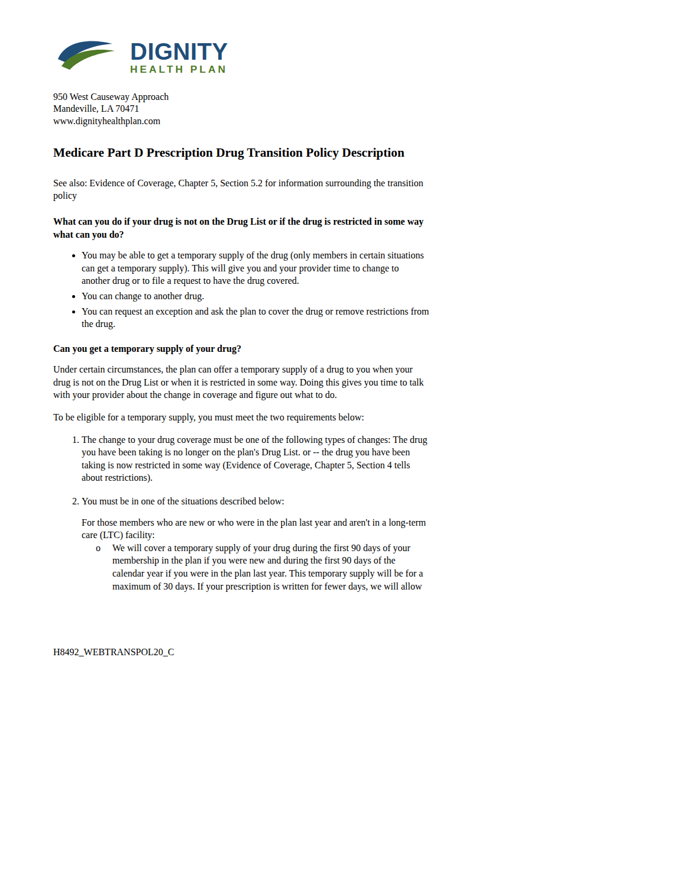DIGNITY
HEALTH PLAN
950 West Causeway Approach
Mandeville, LA 70471
www.dignityhealthplan.com
Medicare Part D Prescription Drug Transition Policy Description
See also: Evidence of Coverage, Chapter 5, Section 5.2 for information surrounding the transition policy
What can you do if your drug is not on the Drug List or if the drug is restricted in some way what can you do?
You may be able to get a temporary supply of the drug (only members in certain situations can get a temporary supply). This will give you and your provider time to change to another drug or to file a request to have the drug covered.
You can change to another drug.
You can request an exception and ask the plan to cover the drug or remove restrictions from the drug.
Can you get a temporary supply of your drug?
Under certain circumstances, the plan can offer a temporary supply of a drug to you when your drug is not on the Drug List or when it is restricted in some way. Doing this gives you time to talk with your provider about the change in coverage and figure out what to do.
To be eligible for a temporary supply, you must meet the two requirements below:
The change to your drug coverage must be one of the following types of changes: The drug you have been taking is no longer on the plan's Drug List. or -- the drug you have been taking is now restricted in some way (Evidence of Coverage, Chapter 5, Section 4 tells about restrictions).
You must be in one of the situations described below:
For those members who are new or who were in the plan last year and aren't in a long-term care (LTC) facility:
We will cover a temporary supply of your drug during the first 90 days of your membership in the plan if you were new and during the first 90 days of the calendar year if you were in the plan last year. This temporary supply will be for a maximum of 30 days. If your prescription is written for fewer days, we will allow
H8492_WEBTRANSPOL20_C